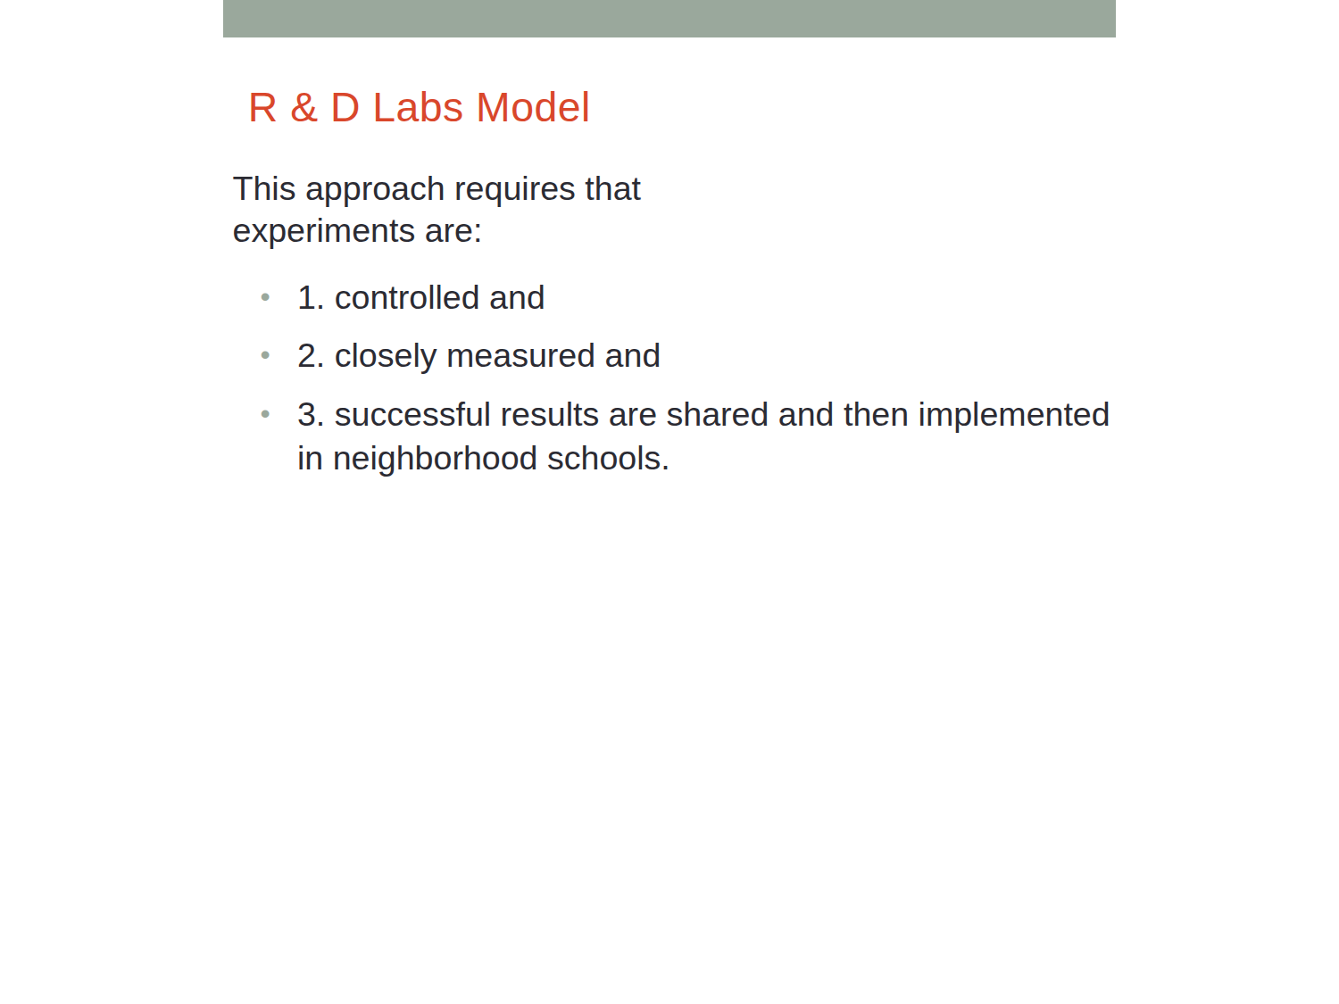R & D Labs Model
This approach requires that experiments are:
1. controlled and
2. closely measured and
3. successful results are shared and then implemented in neighborhood schools.